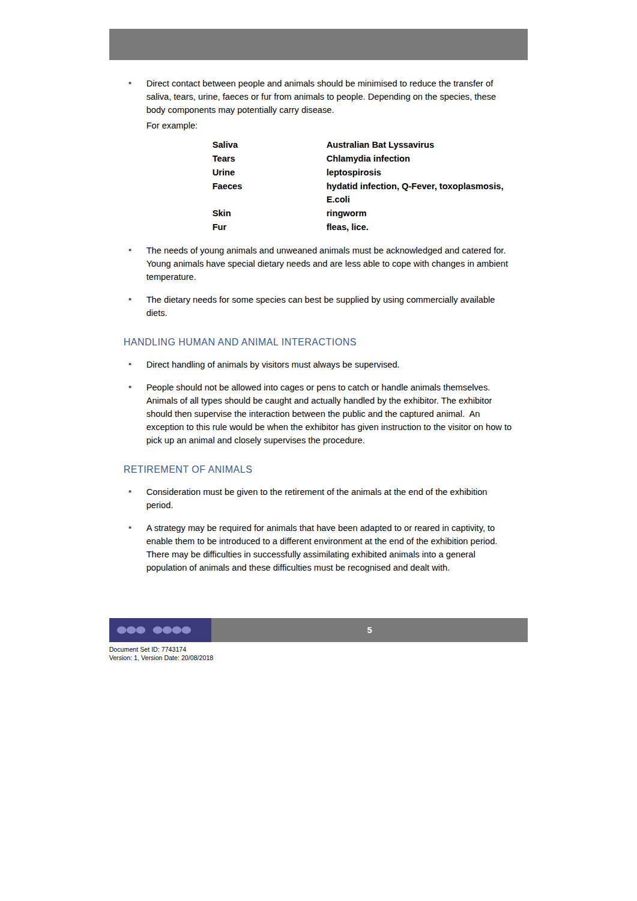Direct contact between people and animals should be minimised to reduce the transfer of saliva, tears, urine, faeces or fur from animals to people. Depending on the species, these body components may potentially carry disease.
For example:
| Saliva | Australian Bat Lyssavirus |
| Tears | Chlamydia infection |
| Urine | leptospirosis |
| Faeces | hydatid infection, Q-Fever, toxoplasmosis, E.coli |
| Skin | ringworm |
| Fur | fleas, lice. |
The needs of young animals and unweaned animals must be acknowledged and catered for. Young animals have special dietary needs and are less able to cope with changes in ambient temperature.
The dietary needs for some species can best be supplied by using commercially available diets.
HANDLING HUMAN AND ANIMAL INTERACTIONS
Direct handling of animals by visitors must always be supervised.
People should not be allowed into cages or pens to catch or handle animals themselves. Animals of all types should be caught and actually handled by the exhibitor. The exhibitor should then supervise the interaction between the public and the captured animal. An exception to this rule would be when the exhibitor has given instruction to the visitor on how to pick up an animal and closely supervises the procedure.
RETIREMENT OF ANIMALS
Consideration must be given to the retirement of the animals at the end of the exhibition period.
A strategy may be required for animals that have been adapted to or reared in captivity, to enable them to be introduced to a different environment at the end of the exhibition period. There may be difficulties in successfully assimilating exhibited animals into a general population of animals and these difficulties must be recognised and dealt with.
5
Document Set ID: 7743174
Version: 1, Version Date: 20/08/2018